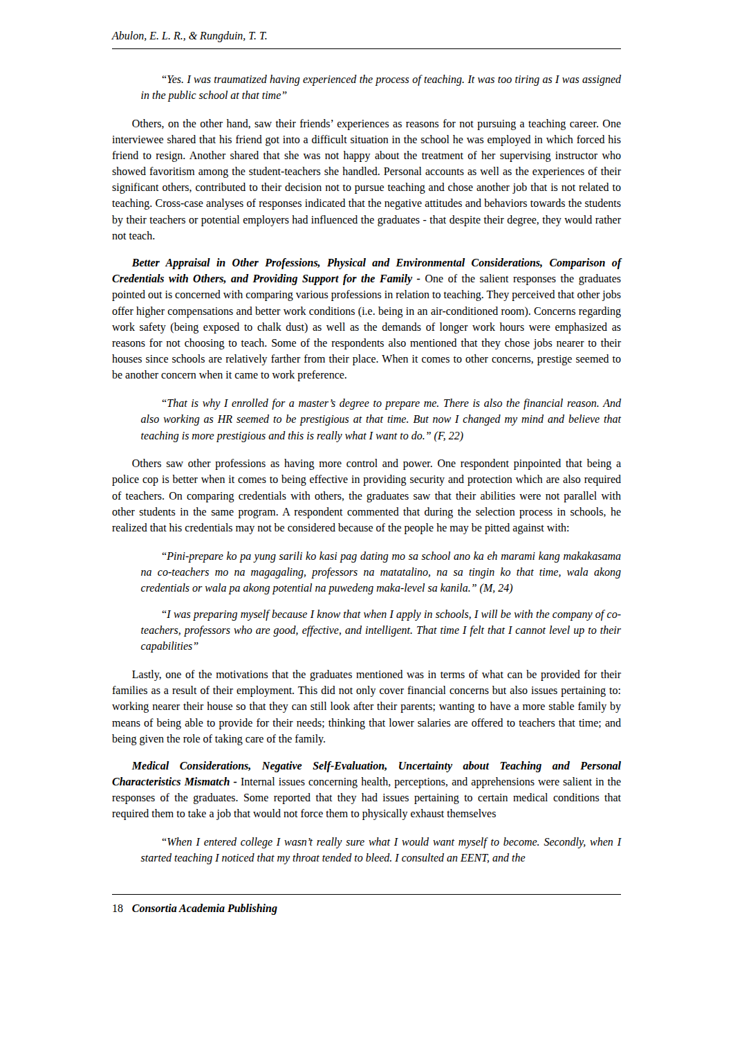Abulon, E. L. R., & Rungduin, T. T.
“Yes. I was traumatized having experienced the process of teaching. It was too tiring as I was assigned in the public school at that time”
Others, on the other hand, saw their friends’ experiences as reasons for not pursuing a teaching career. One interviewee shared that his friend got into a difficult situation in the school he was employed in which forced his friend to resign. Another shared that she was not happy about the treatment of her supervising instructor who showed favoritism among the student-teachers she handled. Personal accounts as well as the experiences of their significant others, contributed to their decision not to pursue teaching and chose another job that is not related to teaching. Cross-case analyses of responses indicated that the negative attitudes and behaviors towards the students by their teachers or potential employers had influenced the graduates - that despite their degree, they would rather not teach.
Better Appraisal in Other Professions, Physical and Environmental Considerations, Comparison of Credentials with Others, and Providing Support for the Family - One of the salient responses the graduates pointed out is concerned with comparing various professions in relation to teaching. They perceived that other jobs offer higher compensations and better work conditions (i.e. being in an air-conditioned room). Concerns regarding work safety (being exposed to chalk dust) as well as the demands of longer work hours were emphasized as reasons for not choosing to teach. Some of the respondents also mentioned that they chose jobs nearer to their houses since schools are relatively farther from their place. When it comes to other concerns, prestige seemed to be another concern when it came to work preference.
“That is why I enrolled for a master’s degree to prepare me. There is also the financial reason. And also working as HR seemed to be prestigious at that time. But now I changed my mind and believe that teaching is more prestigious and this is really what I want to do.” (F, 22)
Others saw other professions as having more control and power. One respondent pinpointed that being a police cop is better when it comes to being effective in providing security and protection which are also required of teachers. On comparing credentials with others, the graduates saw that their abilities were not parallel with other students in the same program. A respondent commented that during the selection process in schools, he realized that his credentials may not be considered because of the people he may be pitted against with:
“Pini-prepare ko pa yung sarili ko kasi pag dating mo sa school ano ka eh marami kang makakasama na co-teachers mo na magagaling, professors na matatalino, na sa tingin ko that time, wala akong credentials or wala pa akong potential na puwedeng maka-level sa kanila.” (M, 24)
“I was preparing myself because I know that when I apply in schools, I will be with the company of co-teachers, professors who are good, effective, and intelligent. That time I felt that I cannot level up to their capabilities”
Lastly, one of the motivations that the graduates mentioned was in terms of what can be provided for their families as a result of their employment. This did not only cover financial concerns but also issues pertaining to: working nearer their house so that they can still look after their parents; wanting to have a more stable family by means of being able to provide for their needs; thinking that lower salaries are offered to teachers that time; and being given the role of taking care of the family.
Medical Considerations, Negative Self-Evaluation, Uncertainty about Teaching and Personal Characteristics Mismatch - Internal issues concerning health, perceptions, and apprehensions were salient in the responses of the graduates. Some reported that they had issues pertaining to certain medical conditions that required them to take a job that would not force them to physically exhaust themselves
“When I entered college I wasn’t really sure what I would want myself to become. Secondly, when I started teaching I noticed that my throat tended to bleed. I consulted an EENT, and the
18 Consortia Academia Publishing